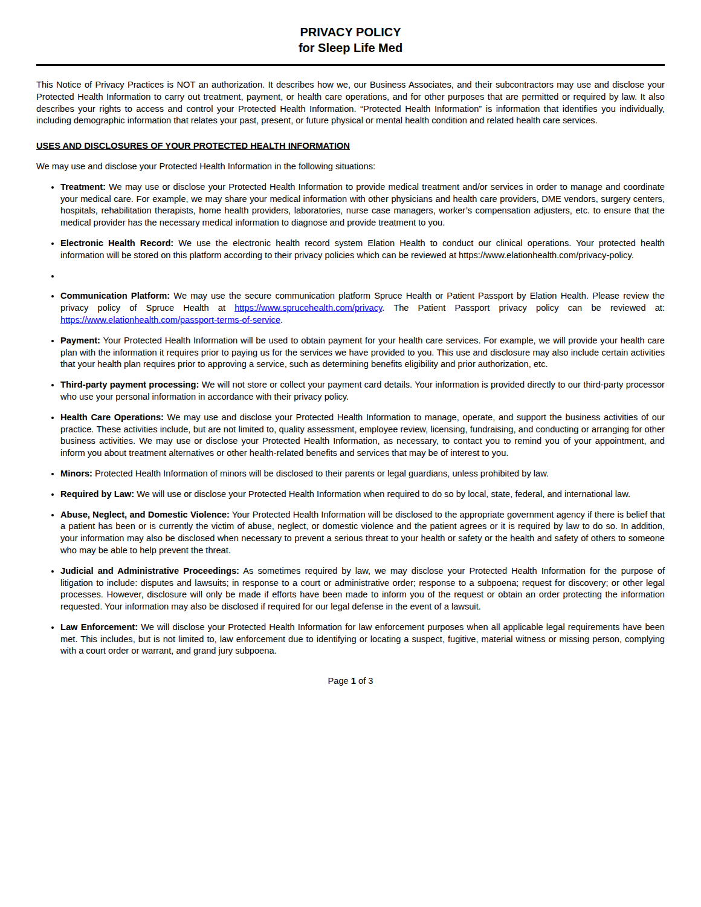PRIVACY POLICY
for Sleep Life Med
This Notice of Privacy Practices is NOT an authorization. It describes how we, our Business Associates, and their subcontractors may use and disclose your Protected Health Information to carry out treatment, payment, or health care operations, and for other purposes that are permitted or required by law. It also describes your rights to access and control your Protected Health Information. “Protected Health Information” is information that identifies you individually, including demographic information that relates your past, present, or future physical or mental health condition and related health care services.
USES AND DISCLOSURES OF YOUR PROTECTED HEALTH INFORMATION
We may use and disclose your Protected Health Information in the following situations:
Treatment: We may use or disclose your Protected Health Information to provide medical treatment and/or services in order to manage and coordinate your medical care. For example, we may share your medical information with other physicians and health care providers, DME vendors, surgery centers, hospitals, rehabilitation therapists, home health providers, laboratories, nurse case managers, worker’s compensation adjusters, etc. to ensure that the medical provider has the necessary medical information to diagnose and provide treatment to you.
Electronic Health Record: We use the electronic health record system Elation Health to conduct our clinical operations. Your protected health information will be stored on this platform according to their privacy policies which can be reviewed at https://www.elationhealth.com/privacy-policy.
Communication Platform: We may use the secure communication platform Spruce Health or Patient Passport by Elation Health. Please review the privacy policy of Spruce Health at https://www.sprucehealth.com/privacy. The Patient Passport privacy policy can be reviewed at: https://www.elationhealth.com/passport-terms-of-service.
Payment: Your Protected Health Information will be used to obtain payment for your health care services. For example, we will provide your health care plan with the information it requires prior to paying us for the services we have provided to you. This use and disclosure may also include certain activities that your health plan requires prior to approving a service, such as determining benefits eligibility and prior authorization, etc.
Third-party payment processing: We will not store or collect your payment card details. Your information is provided directly to our third-party processor who use your personal information in accordance with their privacy policy.
Health Care Operations: We may use and disclose your Protected Health Information to manage, operate, and support the business activities of our practice. These activities include, but are not limited to, quality assessment, employee review, licensing, fundraising, and conducting or arranging for other business activities. We may use or disclose your Protected Health Information, as necessary, to contact you to remind you of your appointment, and inform you about treatment alternatives or other health-related benefits and services that may be of interest to you.
Minors: Protected Health Information of minors will be disclosed to their parents or legal guardians, unless prohibited by law.
Required by Law: We will use or disclose your Protected Health Information when required to do so by local, state, federal, and international law.
Abuse, Neglect, and Domestic Violence: Your Protected Health Information will be disclosed to the appropriate government agency if there is belief that a patient has been or is currently the victim of abuse, neglect, or domestic violence and the patient agrees or it is required by law to do so. In addition, your information may also be disclosed when necessary to prevent a serious threat to your health or safety or the health and safety of others to someone who may be able to help prevent the threat.
Judicial and Administrative Proceedings: As sometimes required by law, we may disclose your Protected Health Information for the purpose of litigation to include: disputes and lawsuits; in response to a court or administrative order; response to a subpoena; request for discovery; or other legal processes. However, disclosure will only be made if efforts have been made to inform you of the request or obtain an order protecting the information requested. Your information may also be disclosed if required for our legal defense in the event of a lawsuit.
Law Enforcement: We will disclose your Protected Health Information for law enforcement purposes when all applicable legal requirements have been met. This includes, but is not limited to, law enforcement due to identifying or locating a suspect, fugitive, material witness or missing person, complying with a court order or warrant, and grand jury subpoena.
Page 1 of 3